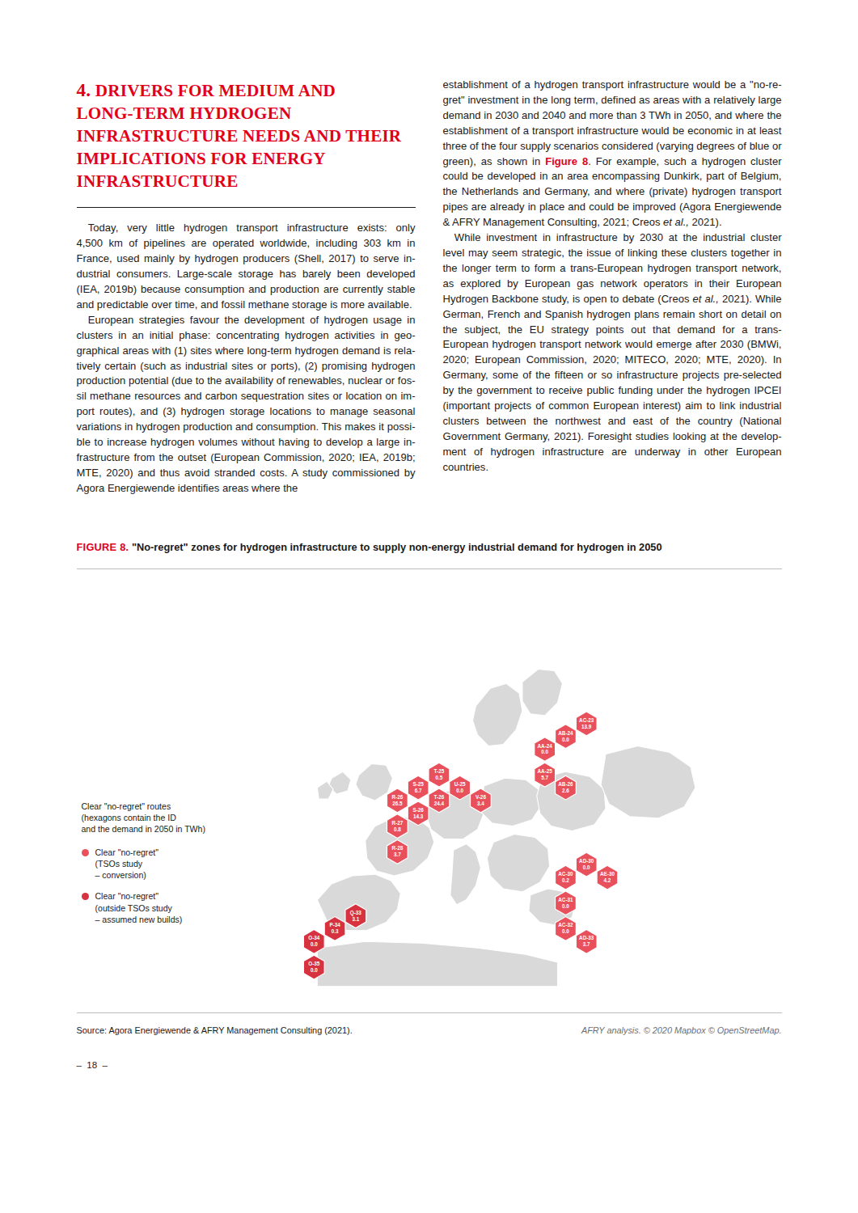4. Drivers for medium and long‑term hydrogen infrastructure needs and their implications for energy infrastructure
Today, very little hydrogen transport infrastructure exists: only 4,500 km of pipelines are operated worldwide, including 303 km in France, used mainly by hydrogen producers (Shell, 2017) to serve industrial consumers. Large-scale storage has barely been developed (IEA, 2019b) because consumption and production are currently stable and predictable over time, and fossil methane storage is more available.
European strategies favour the development of hydrogen usage in clusters in an initial phase: concentrating hydrogen activities in geographical areas with (1) sites where long-term hydrogen demand is relatively certain (such as industrial sites or ports), (2) promising hydrogen production potential (due to the availability of renewables, nuclear or fossil methane resources and carbon sequestration sites or location on import routes), and (3) hydrogen storage locations to manage seasonal variations in hydrogen production and consumption. This makes it possible to increase hydrogen volumes without having to develop a large infrastructure from the outset (European Commission, 2020; IEA, 2019b; MTE, 2020) and thus avoid stranded costs. A study commissioned by Agora Energiewende identifies areas where the
establishment of a hydrogen transport infrastructure would be a "no-regret" investment in the long term, defined as areas with a relatively large demand in 2030 and 2040 and more than 3 TWh in 2050, and where the establishment of a transport infrastructure would be economic in at least three of the four supply scenarios considered (varying degrees of blue or green), as shown in Figure 8. For example, such a hydrogen cluster could be developed in an area encompassing Dunkirk, part of Belgium, the Netherlands and Germany, and where (private) hydrogen transport pipes are already in place and could be improved (Agora Energiewende & AFRY Management Consulting, 2021; Creos et al., 2021).
While investment in infrastructure by 2030 at the industrial cluster level may seem strategic, the issue of linking these clusters together in the longer term to form a trans-European hydrogen transport network, as explored by European gas network operators in their European Hydrogen Backbone study, is open to debate (Creos et al., 2021). While German, French and Spanish hydrogen plans remain short on detail on the subject, the EU strategy points out that demand for a trans-European hydrogen transport network would emerge after 2030 (BMWi, 2020; European Commission, 2020; MITECO, 2020; MTE, 2020). In Germany, some of the fifteen or so infrastructure projects pre-selected by the government to receive public funding under the hydrogen IPCEI (important projects of common European interest) aim to link industrial clusters between the northwest and east of the country (National Government Germany, 2021). Foresight studies looking at the development of hydrogen infrastructure are underway in other European countries.
FIGURE 8. "No-regret" zones for hydrogen infrastructure to supply non-energy industrial demand for hydrogen in 2050
T-25 0.5 S-25 6.7 U-25 0.0 R-26 26.5 T-26 24.4 V-26 3.4 S-26 14.3 R-27 0.8 R-28 3.7 AC-23 13.9 AB-24 0.0 AA-24 0.0 AA-25 5.7 AB-26 2.6 AD-30 0.0 AC-30 0.2 AE-30 4.2 AC-31 0.0 AC-32 0.0 AD-33 3.7 Q-33 3.1 P-34 0.3 O-34 0.0 O-35 0.0
Clear "no-regret" routes
(hexagons contain the ID
and the demand in 2050 in TWh)
Clear "no-regret"
(TSOs study
– conversion)
Clear "no-regret"
(outside TSOs study
– assumed new builds)
Source: Agora Energiewende & AFRY Management Consulting (2021).
AFRY analysis. © 2020 Mapbox © OpenStreetMap.
– 18 –